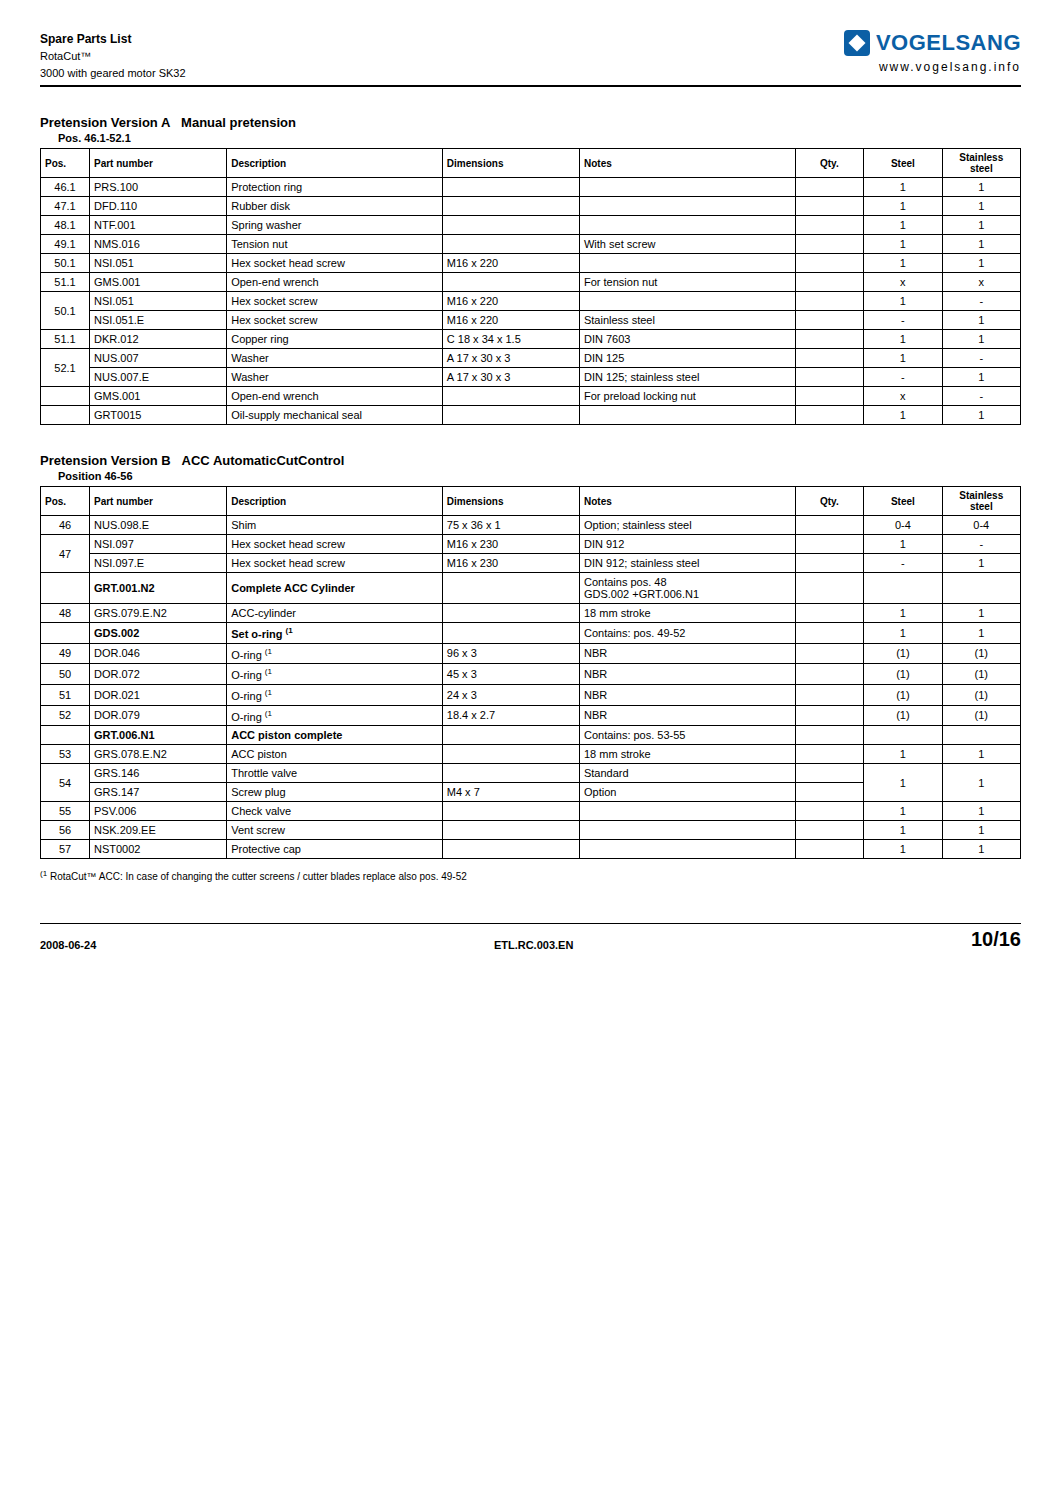Spare Parts List
RotaCut™
3000 with geared motor SK32
VOGELSANG
www.vogelsang.info
Pretension Version A Manual pretension
Pos. 46.1-52.1
| Pos. | Part number | Description | Dimensions | Notes | Qty. | Steel | Stainless steel |
| --- | --- | --- | --- | --- | --- | --- | --- |
| 46.1 | PRS.100 | Protection ring | | | | 1 | 1 |
| 47.1 | DFD.110 | Rubber disk | | | | 1 | 1 |
| 48.1 | NTF.001 | Spring washer | | | | 1 | 1 |
| 49.1 | NMS.016 | Tension nut | | With set screw | | 1 | 1 |
| 50.1 | NSI.051 | Hex socket head screw | M16 x 220 | | | 1 | 1 |
| 51.1 | GMS.001 | Open-end wrench | | For tension nut | | x | x |
| 50.1 | NSI.051 | Hex socket screw | M16 x 220 | | | 1 | - |
| NSI.051.E | Hex socket screw | M16 x 220 | Stainless steel | | - | 1 |
| 51.1 | DKR.012 | Copper ring | C 18 x 34 x 1.5 | DIN 7603 | | 1 | 1 |
| 52.1 | NUS.007 | Washer | A 17 x 30 x 3 | DIN 125 | | 1 | - |
| NUS.007.E | Washer | A 17 x 30 x 3 | DIN 125; stainless steel | | - | 1 |
| | GMS.001 | Open-end wrench | | For preload locking nut | | x | - |
| | GRT0015 | Oil-supply mechanical seal | | | | 1 | 1 |
Pretension Version B ACC AutomaticCutControl
Position 46-56
| Pos. | Part number | Description | Dimensions | Notes | Qty. | Steel | Stainless steel |
| --- | --- | --- | --- | --- | --- | --- | --- |
| 46 | NUS.098.E | Shim | 75 x 36 x 1 | Option; stainless steel | | 0-4 | 0-4 |
| 47 | NSI.097 | Hex socket head screw | M16 x 230 | DIN 912 | | 1 | - |
| NSI.097.E | Hex socket head screw | M16 x 230 | DIN 912; stainless steel | | - | 1 |
| | GRT.001.N2 | Complete ACC Cylinder | | Contains pos. 48 GDS.002 +GRT.006.N1 | | | |
| 48 | GRS.079.E.N2 | ACC-cylinder | | 18 mm stroke | | 1 | 1 |
| | GDS.002 | Set o-ring (1 | | Contains: pos. 49-52 | | 1 | 1 |
| 49 | DOR.046 | O-ring (1 | 96 x 3 | NBR | | (1) | (1) |
| 50 | DOR.072 | O-ring (1 | 45 x 3 | NBR | | (1) | (1) |
| 51 | DOR.021 | O-ring (1 | 24 x 3 | NBR | | (1) | (1) |
| 52 | DOR.079 | O-ring (1 | 18.4 x 2.7 | NBR | | (1) | (1) |
| | GRT.006.N1 | ACC piston complete | | Contains: pos. 53-55 | | | |
| 53 | GRS.078.E.N2 | ACC piston | | 18 mm stroke | | 1 | 1 |
| 54 | GRS.146 | Throttle valve | | Standard | | 1 | 1 |
| GRS.147 | Screw plug | M4 x 7 | Option | |
| 55 | PSV.006 | Check valve | | | | 1 | 1 |
| 56 | NSK.209.EE | Vent screw | | | | 1 | 1 |
| 57 | NST0002 | Protective cap | | | | 1 | 1 |
(1 RotaCut™ ACC: In case of changing the cutter screens / cutter blades replace also pos. 49-52
2008-06-24
ETL.RC.003.EN
10/16